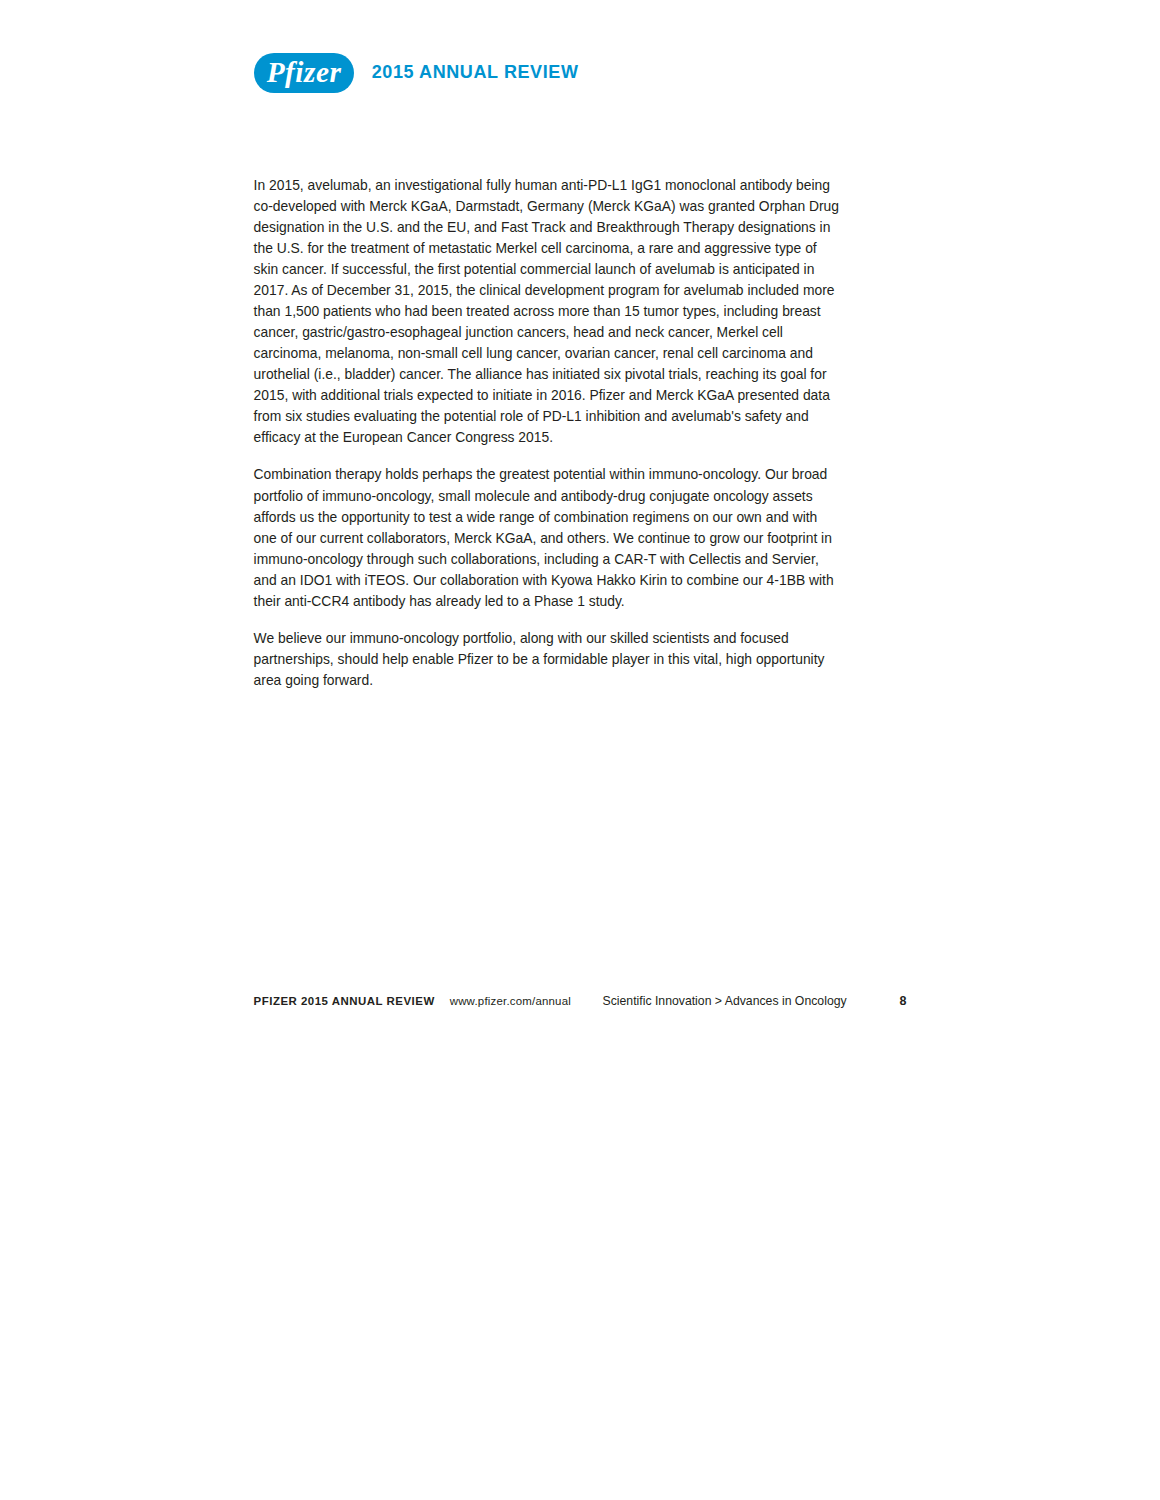Pfizer
2015 Annual Review
In 2015, avelumab, an investigational fully human anti-PD-L1 IgG1 monoclonal antibody being co-developed with Merck KGaA, Darmstadt, Germany (Merck KGaA) was granted Orphan Drug designation in the U.S. and the EU, and Fast Track and Breakthrough Therapy designations in the U.S. for the treatment of metastatic Merkel cell carcinoma, a rare and aggressive type of skin cancer. If successful, the first potential commercial launch of avelumab is anticipated in 2017. As of December 31, 2015, the clinical development program for avelumab included more than 1,500 patients who had been treated across more than 15 tumor types, including breast cancer, gastric/gastro-esophageal junction cancers, head and neck cancer, Merkel cell carcinoma, melanoma, non-small cell lung cancer, ovarian cancer, renal cell carcinoma and urothelial (i.e., bladder) cancer. The alliance has initiated six pivotal trials, reaching its goal for 2015, with additional trials expected to initiate in 2016. Pfizer and Merck KGaA presented data from six studies evaluating the potential role of PD-L1 inhibition and avelumab's safety and efficacy at the European Cancer Congress 2015.
Combination therapy holds perhaps the greatest potential within immuno-oncology. Our broad portfolio of immuno-oncology, small molecule and antibody-drug conjugate oncology assets affords us the opportunity to test a wide range of combination regimens on our own and with one of our current collaborators, Merck KGaA, and others. We continue to grow our footprint in immuno-oncology through such collaborations, including a CAR-T with Cellectis and Servier, and an IDO1 with iTEOS. Our collaboration with Kyowa Hakko Kirin to combine our 4-1BB with their anti-CCR4 antibody has already led to a Phase 1 study.
We believe our immuno-oncology portfolio, along with our skilled scientists and focused partnerships, should help enable Pfizer to be a formidable player in this vital, high opportunity area going forward.
Pfizer 2015 Annual Review www.pfizer.com/annual
Scientific Innovation > Advances in Oncology 8